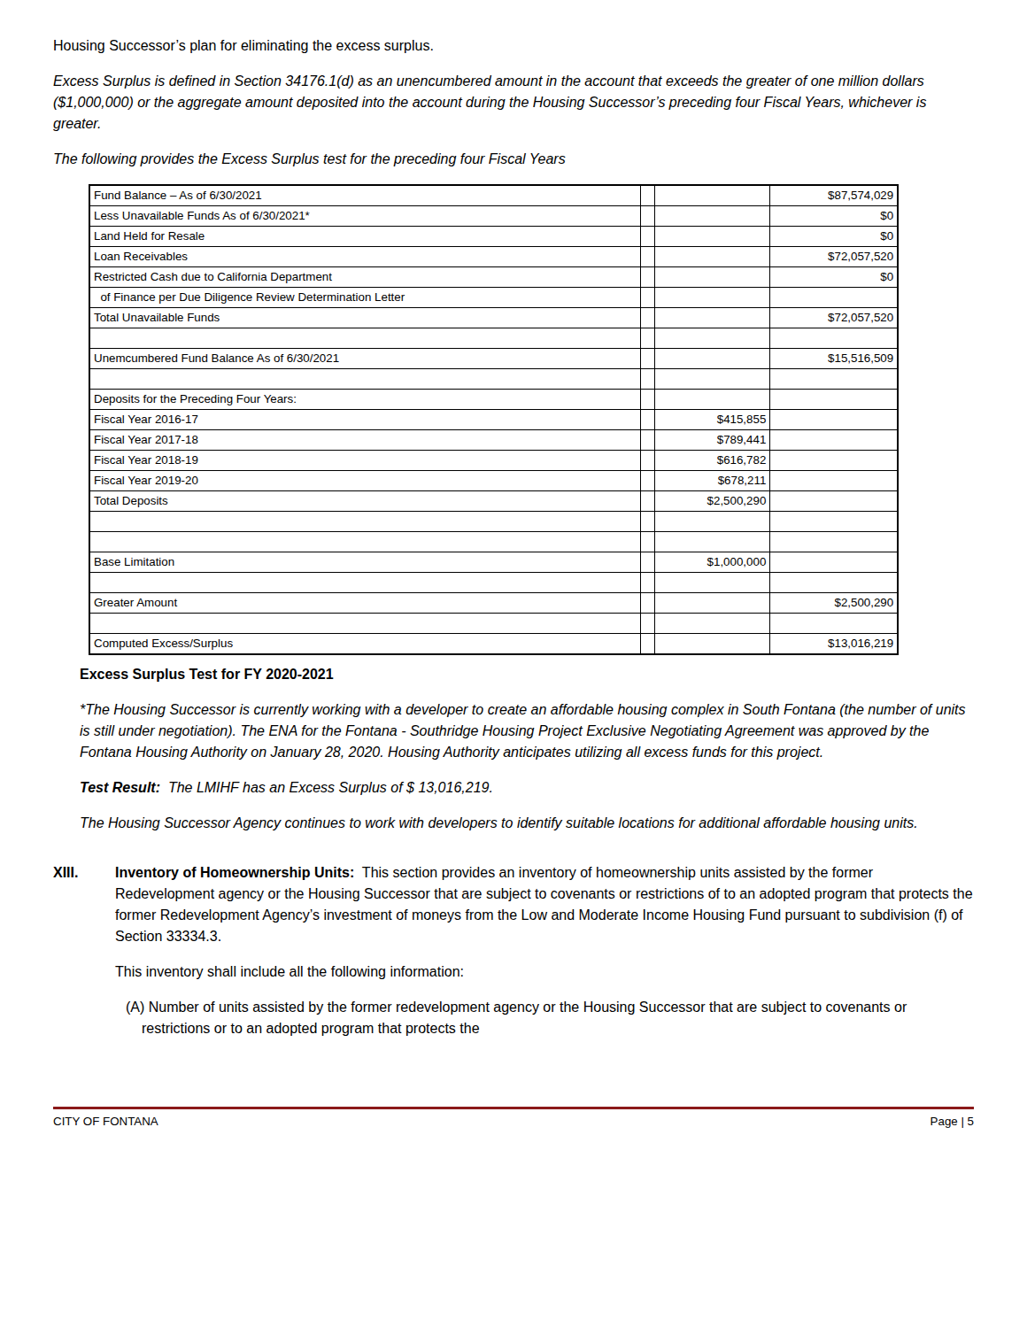Housing Successor’s plan for eliminating the excess surplus.
Excess Surplus is defined in Section 34176.1(d) as an unencumbered amount in the account that exceeds the greater of one million dollars ($1,000,000) or the aggregate amount deposited into the account during the Housing Successor’s preceding four Fiscal Years, whichever is greater.
The following provides the Excess Surplus test for the preceding four Fiscal Years
| Fund Balance – As of 6/30/2021 | | | $87,574,029 |
| Less Unavailable Funds As of 6/30/2021* | | | $0 |
| Land Held for Resale | | | $0 |
| Loan Receivables | | | $72,057,520 |
| Restricted Cash due to California Department | | | $0 |
| of Finance per Due Diligence Review Determination Letter | | | |
| Total Unavailable Funds | | | $72,057,520 |
| Unemcumbered Fund Balance As of 6/30/2021 | | | $15,516,509 |
| Deposits for the Preceding Four Years: | | | |
| Fiscal Year 2016-17 | | $415,855 | |
| Fiscal Year 2017-18 | | $789,441 | |
| Fiscal Year 2018-19 | | $616,782 | |
| Fiscal Year 2019-20 | | $678,211 | |
| Total Deposits | | $2,500,290 | |
| Base Limitation | | $1,000,000 | |
| Greater Amount | | | $2,500,290 |
| Computed Excess/Surplus | | | $13,016,219 |
Excess Surplus Test for FY 2020-2021
*The Housing Successor is currently working with a developer to create an affordable housing complex in South Fontana (the number of units is still under negotiation). The ENA for the Fontana - Southridge Housing Project Exclusive Negotiating Agreement was approved by the Fontana Housing Authority on January 28, 2020. Housing Authority anticipates utilizing all excess funds for this project.
Test Result: The LMIHF has an Excess Surplus of $ 13,016,219.
The Housing Successor Agency continues to work with developers to identify suitable locations for additional affordable housing units.
XIII.
Inventory of Homeownership Units: This section provides an inventory of homeownership units assisted by the former Redevelopment agency or the Housing Successor that are subject to covenants or restrictions of to an adopted program that protects the former Redevelopment Agency’s investment of moneys from the Low and Moderate Income Housing Fund pursuant to subdivision (f) of Section 33334.3.
This inventory shall include all the following information:
(A) Number of units assisted by the former redevelopment agency or the Housing Successor that are subject to covenants or restrictions or to an adopted program that protects the
CITY OF FONTANA Page | 5